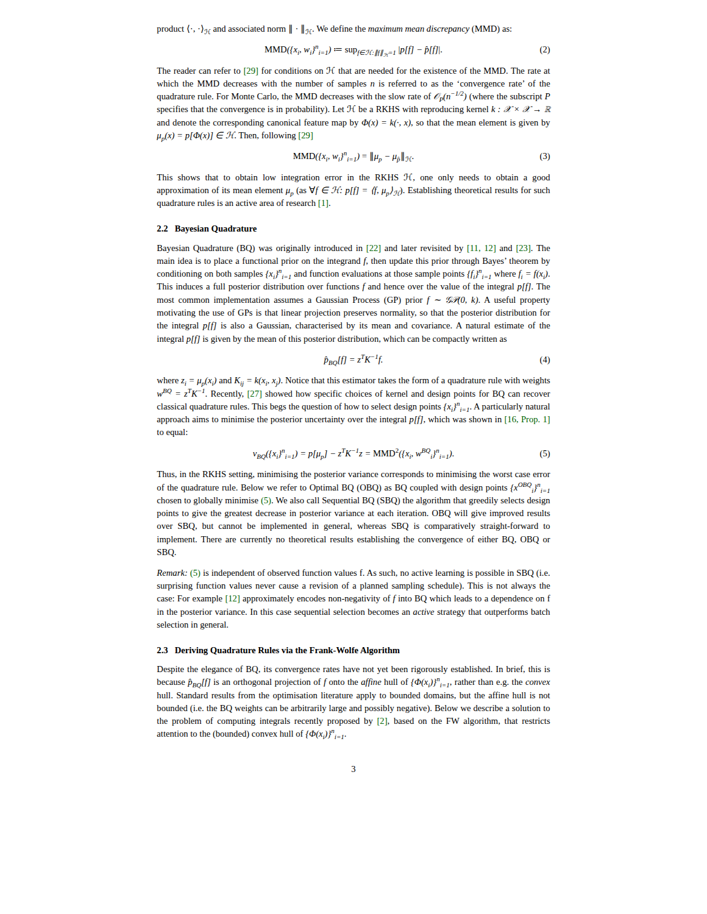product ⟨·, ·⟩ℋ and associated norm ∥ · ∥ℋ. We define the maximum mean discrepancy (MMD) as:
MMD({xi, wi}ni=1) ≔ supf∈ℋ:∥f∥ℋ=1 |p[f] − p̂[f]|. (2)
The reader can refer to [29] for conditions on ℋ that are needed for the existence of the MMD. The rate at which the MMD decreases with the number of samples n is referred to as the ‘convergence rate’ of the quadrature rule. For Monte Carlo, the MMD decreases with the slow rate of 𝒪P(n−1/2) (where the subscript P specifies that the convergence is in probability). Let ℋ be a RKHS with reproducing kernel k : 𝒳 × 𝒳 → ℝ and denote the corresponding canonical feature map by Φ(x) = k(·, x), so that the mean element is given by μp(x) = p[Φ(x)] ∈ ℋ. Then, following [29]
MMD({xi, wi}ni=1) = ∥μp − μp̂∥ℋ. (3)
This shows that to obtain low integration error in the RKHS ℋ, one only needs to obtain a good approximation of its mean element μp (as ∀f ∈ ℋ: p[f] = ⟨f, μp⟩ℋ). Establishing theoretical results for such quadrature rules is an active area of research [1].
2.2 Bayesian Quadrature
Bayesian Quadrature (BQ) was originally introduced in [22] and later revisited by [11, 12] and [23]. The main idea is to place a functional prior on the integrand f, then update this prior through Bayes’ theorem by conditioning on both samples {xi}ni=1 and function evaluations at those sample points {fi}ni=1 where fi = f(xi). This induces a full posterior distribution over functions f and hence over the value of the integral p[f]. The most common implementation assumes a Gaussian Process (GP) prior f ∼ 𝒢𝒫(0, k). A useful property motivating the use of GPs is that linear projection preserves normality, so that the posterior distribution for the integral p[f] is also a Gaussian, characterised by its mean and covariance. A natural estimate of the integral p[f] is given by the mean of this posterior distribution, which can be compactly written as
p̂BQ[f] = zTK−1f. (4)
where zi = μp(xi) and Kij = k(xi, xj). Notice that this estimator takes the form of a quadrature rule with weights wBQ = zTK−1. Recently, [27] showed how specific choices of kernel and design points for BQ can recover classical quadrature rules. This begs the question of how to select design points {xi}ni=1. A particularly natural approach aims to minimise the posterior uncertainty over the integral p[f], which was shown in [16, Prop. 1] to equal:
vBQ({xi}ni=1) = p[μp] − zTK−1z = MMD2({xi, wBQi}ni=1). (5)
Thus, in the RKHS setting, minimising the posterior variance corresponds to minimising the worst case error of the quadrature rule. Below we refer to Optimal BQ (OBQ) as BQ coupled with design points {xOBQi}ni=1 chosen to globally minimise (5). We also call Sequential BQ (SBQ) the algorithm that greedily selects design points to give the greatest decrease in posterior variance at each iteration. OBQ will give improved results over SBQ, but cannot be implemented in general, whereas SBQ is comparatively straight-forward to implement. There are currently no theoretical results establishing the convergence of either BQ, OBQ or SBQ.
Remark: (5) is independent of observed function values f. As such, no active learning is possible in SBQ (i.e. surprising function values never cause a revision of a planned sampling schedule). This is not always the case: For example [12] approximately encodes non-negativity of f into BQ which leads to a dependence on f in the posterior variance. In this case sequential selection becomes an active strategy that outperforms batch selection in general.
2.3 Deriving Quadrature Rules via the Frank-Wolfe Algorithm
Despite the elegance of BQ, its convergence rates have not yet been rigorously established. In brief, this is because p̂BQ[f] is an orthogonal projection of f onto the affine hull of {Φ(xi)}ni=1, rather than e.g. the convex hull. Standard results from the optimisation literature apply to bounded domains, but the affine hull is not bounded (i.e. the BQ weights can be arbitrarily large and possibly negative). Below we describe a solution to the problem of computing integrals recently proposed by [2], based on the FW algorithm, that restricts attention to the (bounded) convex hull of {Φ(xi)}ni=1.
3